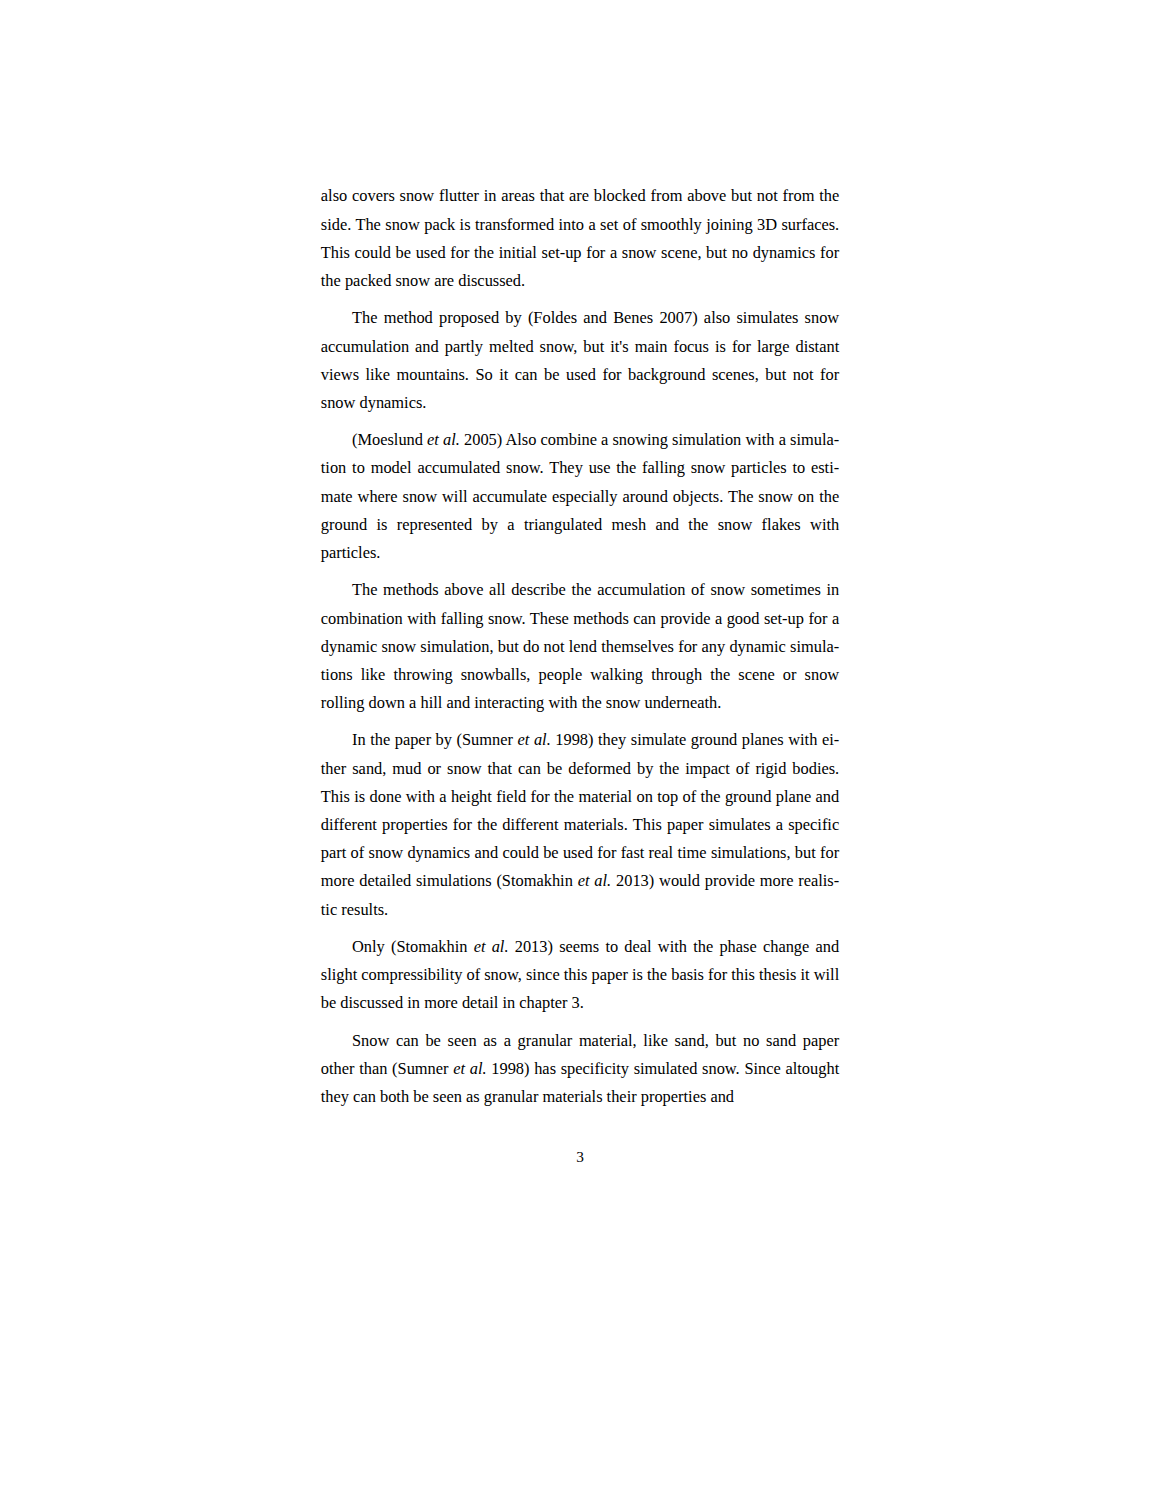also covers snow flutter in areas that are blocked from above but not from the side. The snow pack is transformed into a set of smoothly joining 3D surfaces. This could be used for the initial set-up for a snow scene, but no dynamics for the packed snow are discussed.
The method proposed by (Foldes and Benes 2007) also simulates snow accumulation and partly melted snow, but it's main focus is for large distant views like mountains. So it can be used for background scenes, but not for snow dynamics.
(Moeslund et al. 2005) Also combine a snowing simulation with a simulation to model accumulated snow. They use the falling snow particles to estimate where snow will accumulate especially around objects. The snow on the ground is represented by a triangulated mesh and the snow flakes with particles.
The methods above all describe the accumulation of snow sometimes in combination with falling snow. These methods can provide a good set-up for a dynamic snow simulation, but do not lend themselves for any dynamic simulations like throwing snowballs, people walking through the scene or snow rolling down a hill and interacting with the snow underneath.
In the paper by (Sumner et al. 1998) they simulate ground planes with either sand, mud or snow that can be deformed by the impact of rigid bodies. This is done with a height field for the material on top of the ground plane and different properties for the different materials. This paper simulates a specific part of snow dynamics and could be used for fast real time simulations, but for more detailed simulations (Stomakhin et al. 2013) would provide more realistic results.
Only (Stomakhin et al. 2013) seems to deal with the phase change and slight compressibility of snow, since this paper is the basis for this thesis it will be discussed in more detail in chapter 3.
Snow can be seen as a granular material, like sand, but no sand paper other than (Sumner et al. 1998) has specificity simulated snow. Since altought they can both be seen as granular materials their properties and
3